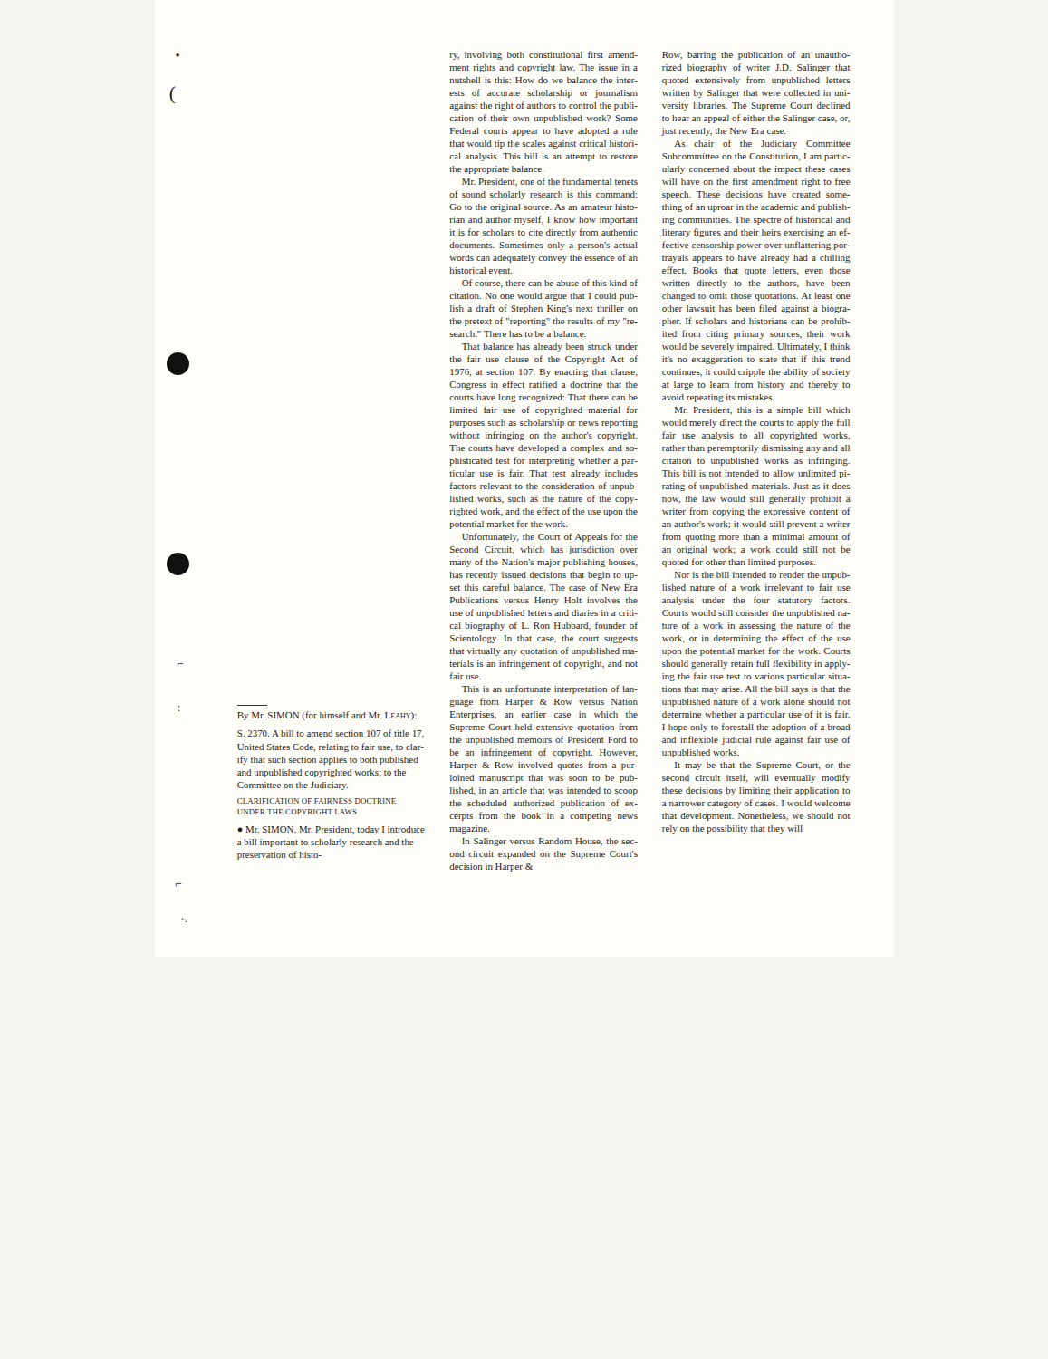•
(
⌐
:
⌐
·.
By Mr. SIMON (for himself and Mr. Leahy):
S. 2370. A bill to amend section 107 of title 17, United States Code, relating to fair use, to clarify that such section applies to both published and unpublished copyrighted works; to the Committee on the Judiciary.
Clarification of Fairness Doctrine Under the Copyright Laws
● Mr. SIMON. Mr. President, today I introduce a bill important to scholarly research and the preservation of histo-
ry, involving both constitutional first amendment rights and copyright law. The issue in a nutshell is this: How do we balance the interests of accurate scholarship or journalism against the right of authors to control the publication of their own unpublished work? Some Federal courts appear to have adopted a rule that would tip the scales against critical historical analysis. This bill is an attempt to restore the appropriate balance.
Mr. President, one of the fundamental tenets of sound scholarly research is this command: Go to the original source. As an amateur historian and author myself, I know how important it is for scholars to cite directly from authentic documents. Sometimes only a person's actual words can adequately convey the essence of an historical event.
Of course, there can be abuse of this kind of citation. No one would argue that I could publish a draft of Stephen King's next thriller on the pretext of "reporting" the results of my "research." There has to be a balance.
That balance has already been struck under the fair use clause of the Copyright Act of 1976, at section 107. By enacting that clause, Congress in effect ratified a doctrine that the courts have long recognized: That there can be limited fair use of copyrighted material for purposes such as scholarship or news reporting without infringing on the author's copyright. The courts have developed a complex and sophisticated test for interpreting whether a particular use is fair. That test already includes factors relevant to the consideration of unpublished works, such as the nature of the copyrighted work, and the effect of the use upon the potential market for the work.
Unfortunately, the Court of Appeals for the Second Circuit, which has jurisdiction over many of the Nation's major publishing houses, has recently issued decisions that begin to upset this careful balance. The case of New Era Publications versus Henry Holt involves the use of unpublished letters and diaries in a critical biography of L. Ron Hubbard, founder of Scientology. In that case, the court suggests that virtually any quotation of unpublished materials is an infringement of copyright, and not fair use.
This is an unfortunate interpretation of language from Harper & Row versus Nation Enterprises, an earlier case in which the Supreme Court held extensive quotation from the unpublished memoirs of President Ford to be an infringement of copyright. However, Harper & Row involved quotes from a purloined manuscript that was soon to be published, in an article that was intended to scoop the scheduled authorized publication of excerpts from the book in a competing news magazine.
In Salinger versus Random House, the second circuit expanded on the Supreme Court's decision in Harper &
Row, barring the publication of an unauthorized biography of writer J.D. Salinger that quoted extensively from unpublished letters written by Salinger that were collected in university libraries. The Supreme Court declined to hear an appeal of either the Salinger case, or, just recently, the New Era case.
As chair of the Judiciary Committee Subcommittee on the Constitution, I am particularly concerned about the impact these cases will have on the first amendment right to free speech. These decisions have created something of an uproar in the academic and publishing communities. The spectre of historical and literary figures and their heirs exercising an effective censorship power over unflattering portrayals appears to have already had a chilling effect. Books that quote letters, even those written directly to the authors, have been changed to omit those quotations. At least one other lawsuit has been filed against a biographer. If scholars and historians can be prohibited from citing primary sources, their work would be severely impaired. Ultimately, I think it's no exaggeration to state that if this trend continues, it could cripple the ability of society at large to learn from history and thereby to avoid repeating its mistakes.
Mr. President, this is a simple bill which would merely direct the courts to apply the full fair use analysis to all copyrighted works, rather than peremptorily dismissing any and all citation to unpublished works as infringing. This bill is not intended to allow unlimited pirating of unpublished materials. Just as it does now, the law would still generally prohibit a writer from copying the expressive content of an author's work; it would still prevent a writer from quoting more than a minimal amount of an original work; a work could still not be quoted for other than limited purposes.
Nor is the bill intended to render the unpublished nature of a work irrelevant to fair use analysis under the four statutory factors. Courts would still consider the unpublished nature of a work in assessing the nature of the work, or in determining the effect of the use upon the potential market for the work. Courts should generally retain full flexibility in applying the fair use test to various particular situations that may arise. All the bill says is that the unpublished nature of a work alone should not determine whether a particular use of it is fair. I hope only to forestall the adoption of a broad and inflexible judicial rule against fair use of unpublished works.
It may be that the Supreme Court, or the second circuit itself, will eventually modify these decisions by limiting their application to a narrower category of cases. I would welcome that development. Nonetheless, we should not rely on the possibility that they will